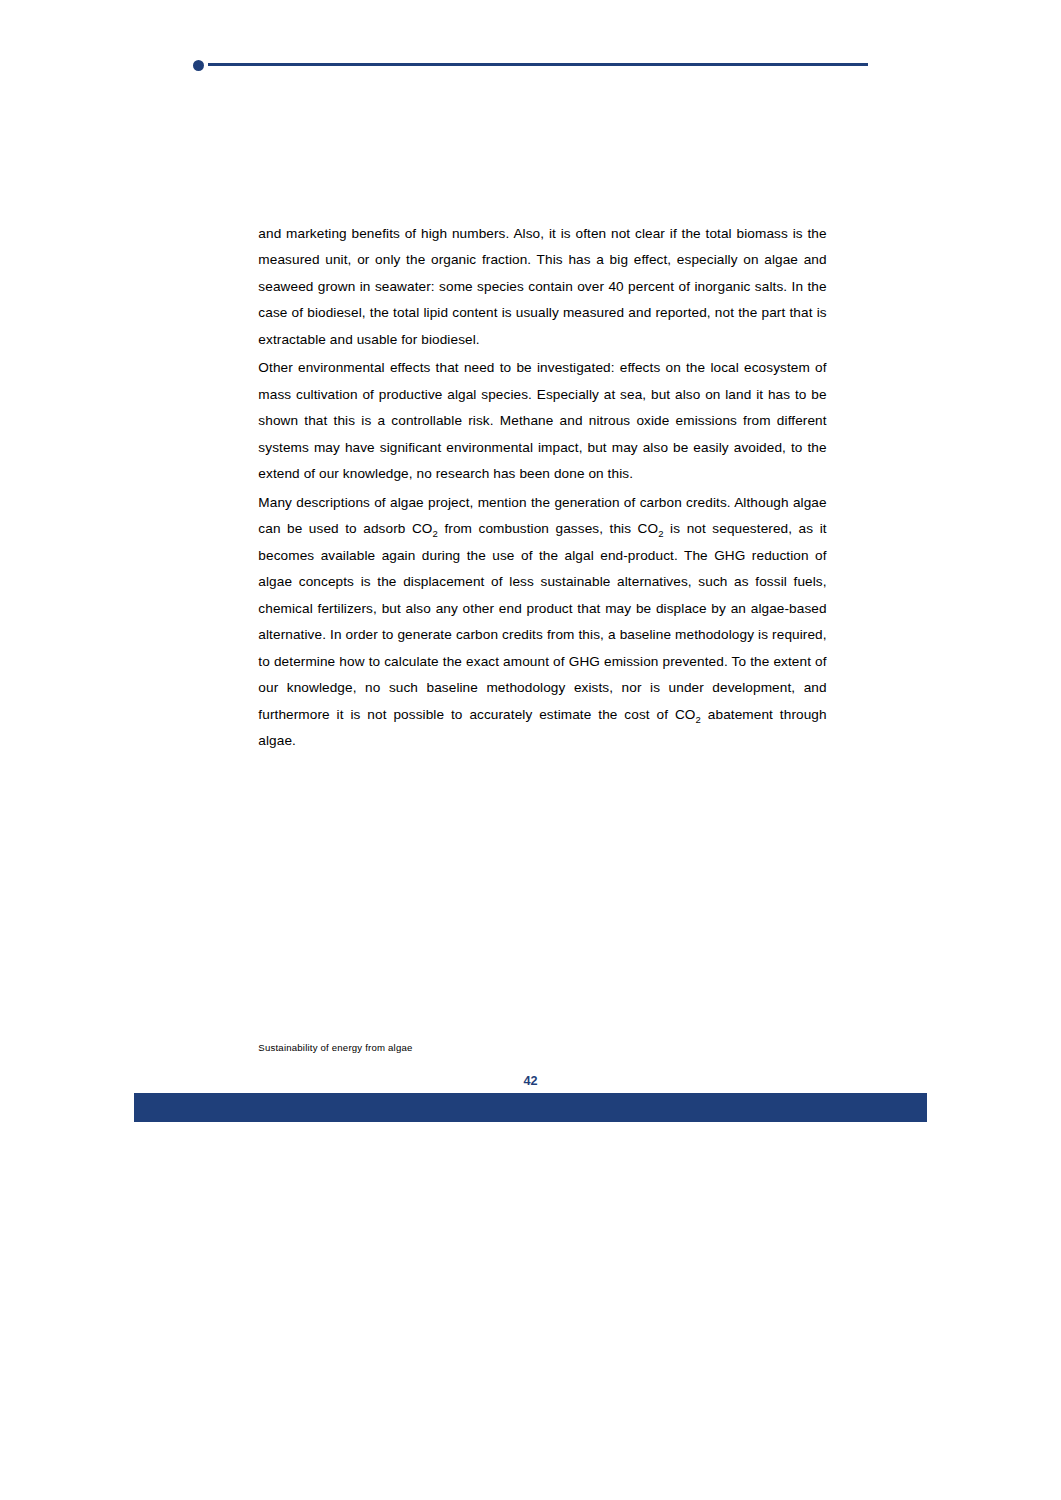and marketing benefits of high numbers. Also, it is often not clear if the total biomass is the measured unit, or only the organic fraction. This has a big effect, especially on algae and seaweed grown in seawater: some species contain over 40 percent of inorganic salts. In the case of biodiesel, the total lipid content is usually measured and reported, not the part that is extractable and usable for biodiesel.
Other environmental effects that need to be investigated: effects on the local ecosystem of mass cultivation of productive algal species. Especially at sea, but also on land it has to be shown that this is a controllable risk. Methane and nitrous oxide emissions from different systems may have significant environmental impact, but may also be easily avoided, to the extend of our knowledge, no research has been done on this.
Many descriptions of algae project, mention the generation of carbon credits. Although algae can be used to adsorb CO2 from combustion gasses, this CO2 is not sequestered, as it becomes available again during the use of the algal end-product. The GHG reduction of algae concepts is the displacement of less sustainable alternatives, such as fossil fuels, chemical fertilizers, but also any other end product that may be displace by an algae-based alternative. In order to generate carbon credits from this, a baseline methodology is required, to determine how to calculate the exact amount of GHG emission prevented. To the extent of our knowledge, no such baseline methodology exists, nor is under development, and furthermore it is not possible to accurately estimate the cost of CO2 abatement through algae.
Sustainability of energy from algae
42